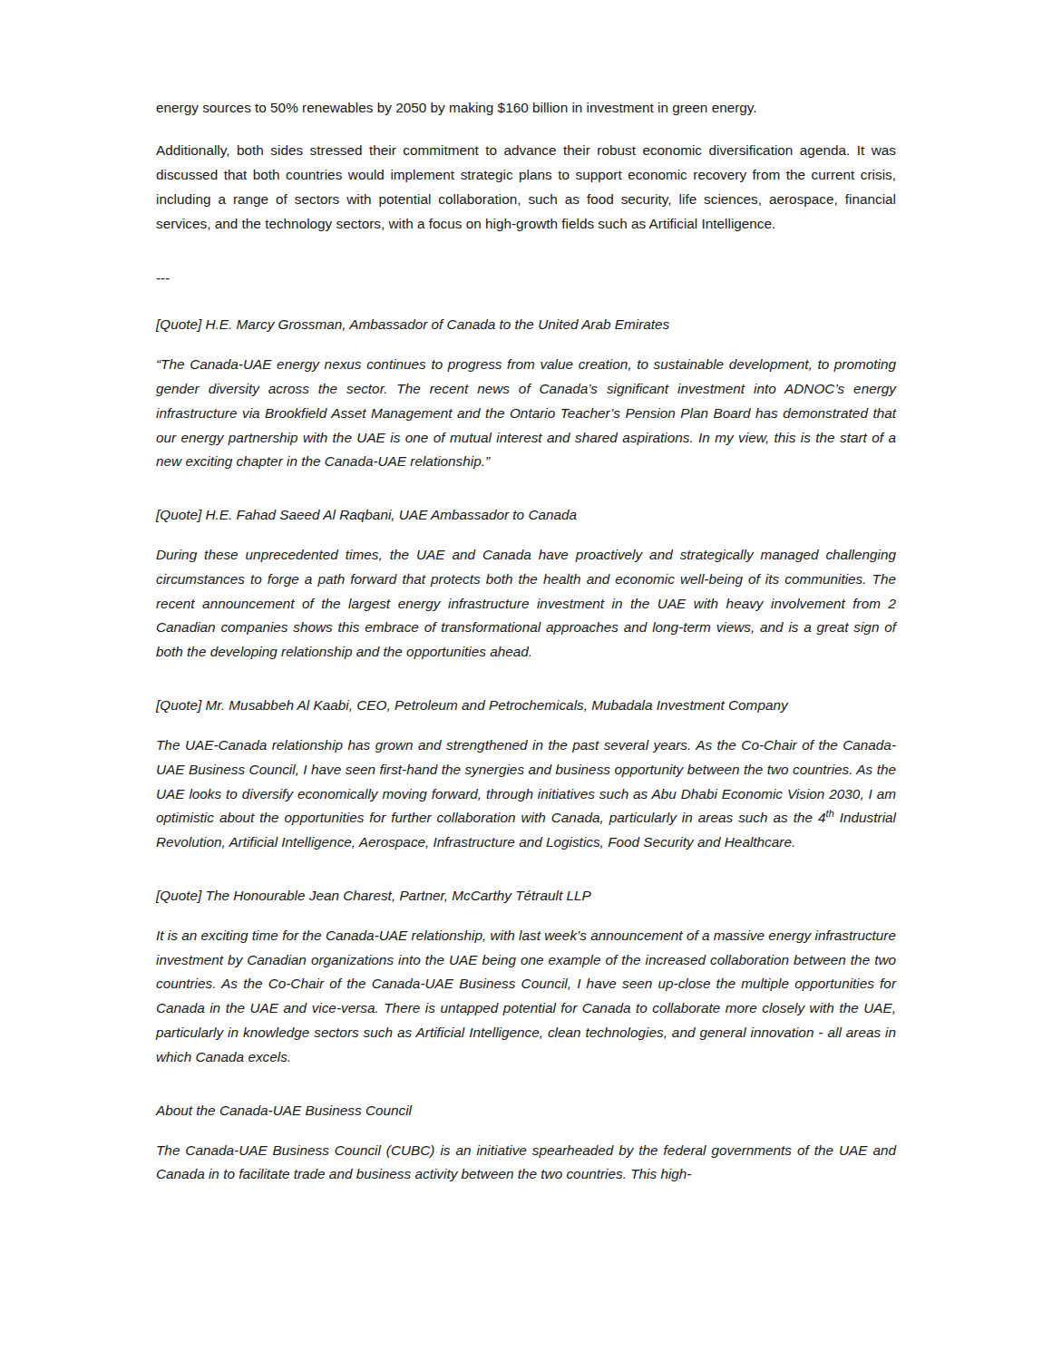energy sources to 50% renewables by 2050 by making $160 billion in investment in green energy.
Additionally, both sides stressed their commitment to advance their robust economic diversification agenda. It was discussed that both countries would implement strategic plans to support economic recovery from the current crisis, including a range of sectors with potential collaboration, such as food security, life sciences, aerospace, financial services, and the technology sectors, with a focus on high-growth fields such as Artificial Intelligence.
---
[Quote] H.E. Marcy Grossman, Ambassador of Canada to the United Arab Emirates
“The Canada-UAE energy nexus continues to progress from value creation, to sustainable development, to promoting gender diversity across the sector. The recent news of Canada’s significant investment into ADNOC’s energy infrastructure via Brookfield Asset Management and the Ontario Teacher’s Pension Plan Board has demonstrated that our energy partnership with the UAE is one of mutual interest and shared aspirations. In my view, this is the start of a new exciting chapter in the Canada-UAE relationship.”
[Quote] H.E. Fahad Saeed Al Raqbani, UAE Ambassador to Canada
During these unprecedented times, the UAE and Canada have proactively and strategically managed challenging circumstances to forge a path forward that protects both the health and economic well-being of its communities. The recent announcement of the largest energy infrastructure investment in the UAE with heavy involvement from 2 Canadian companies shows this embrace of transformational approaches and long-term views, and is a great sign of both the developing relationship and the opportunities ahead.
[Quote] Mr. Musabbeh Al Kaabi, CEO, Petroleum and Petrochemicals, Mubadala Investment Company
The UAE-Canada relationship has grown and strengthened in the past several years. As the Co-Chair of the Canada-UAE Business Council, I have seen first-hand the synergies and business opportunity between the two countries. As the UAE looks to diversify economically moving forward, through initiatives such as Abu Dhabi Economic Vision 2030, I am optimistic about the opportunities for further collaboration with Canada, particularly in areas such as the 4th Industrial Revolution, Artificial Intelligence, Aerospace, Infrastructure and Logistics, Food Security and Healthcare.
[Quote] The Honourable Jean Charest, Partner, McCarthy Tétrault LLP
It is an exciting time for the Canada-UAE relationship, with last week’s announcement of a massive energy infrastructure investment by Canadian organizations into the UAE being one example of the increased collaboration between the two countries. As the Co-Chair of the Canada-UAE Business Council, I have seen up-close the multiple opportunities for Canada in the UAE and vice-versa. There is untapped potential for Canada to collaborate more closely with the UAE, particularly in knowledge sectors such as Artificial Intelligence, clean technologies, and general innovation - all areas in which Canada excels.
About the Canada-UAE Business Council
The Canada-UAE Business Council (CUBC) is an initiative spearheaded by the federal governments of the UAE and Canada in to facilitate trade and business activity between the two countries. This high-